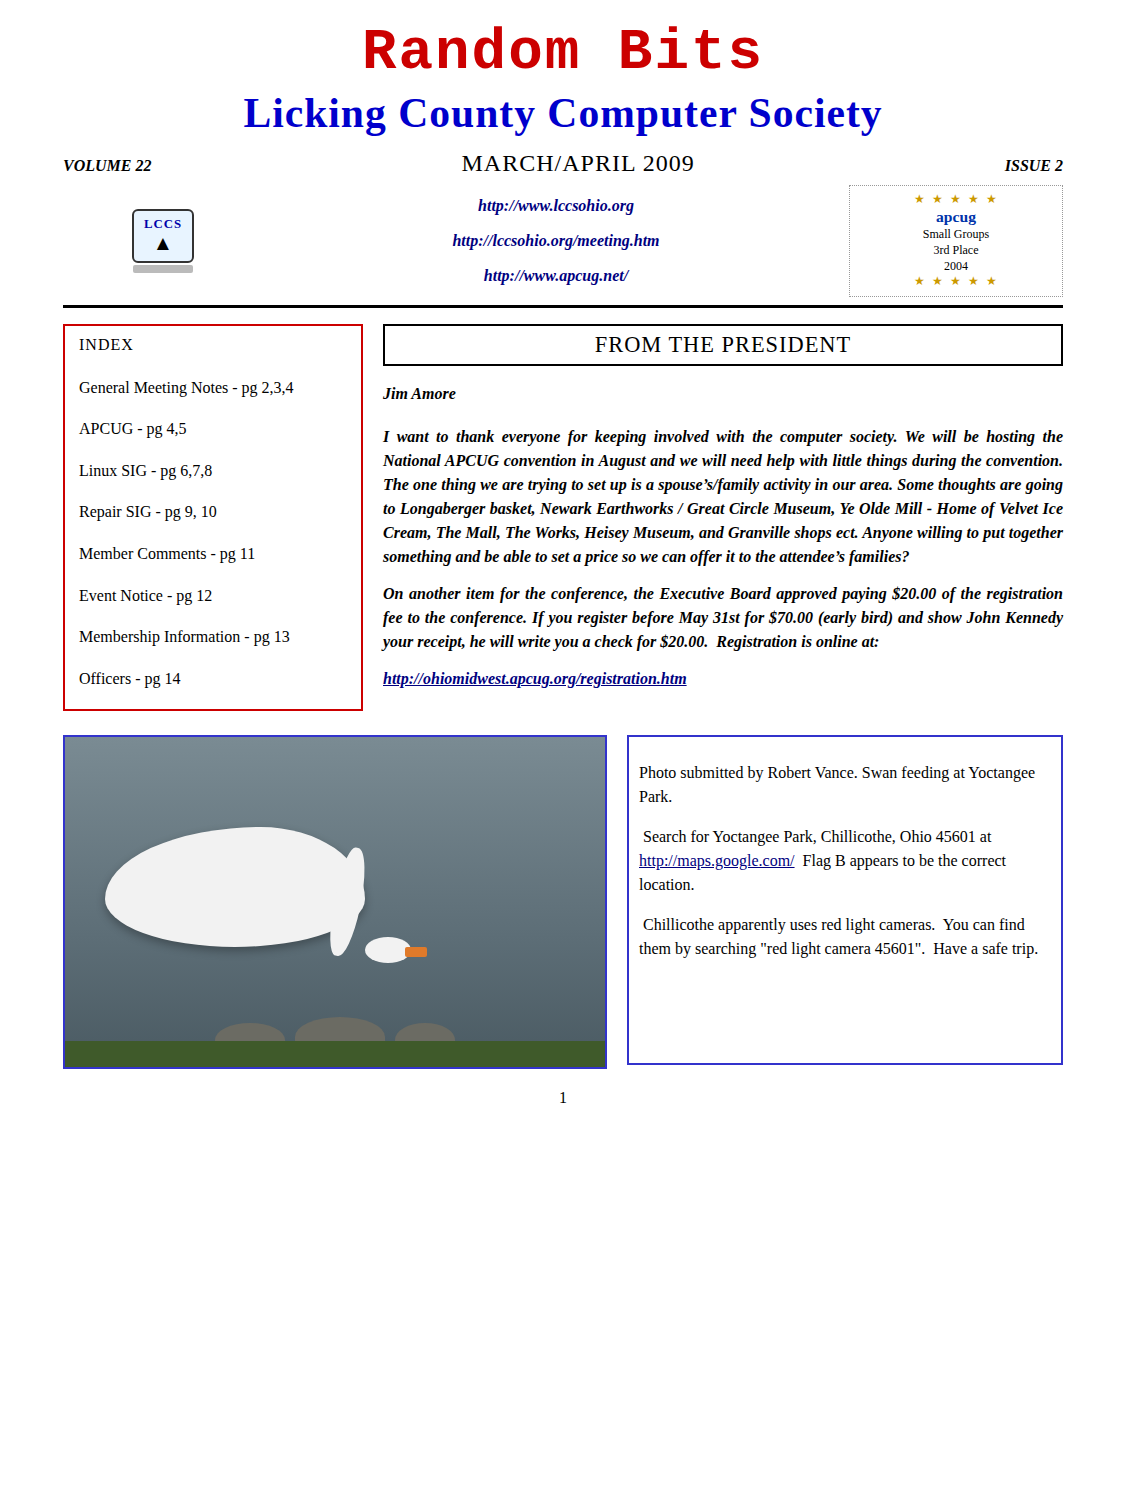Random Bits
Licking County Computer Society
VOLUME 22 MARCH/APRIL 2009 ISSUE 2
LCCS
▲
http://www.lccsohio.org
http://lccsohio.org/meeting.htm
http://www.apcug.net/
★ ★ ★ ★ ★
apcug
Small Groups
3rd Place
2004
★ ★ ★ ★ ★
INDEX
General Meeting Notes - pg 2,3,4
APCUG - pg 4,5
Linux SIG - pg 6,7,8
Repair SIG - pg 9, 10
Member Comments - pg 11
Event Notice - pg 12
Membership Information - pg 13
Officers - pg 14
FROM THE PRESIDENT
Jim Amore
I want to thank everyone for keeping involved with the computer society. We will be hosting the National APCUG convention in August and we will need help with little things during the convention. The one thing we are trying to set up is a spouse’s/family activity in our area. Some thoughts are going to Longaberger basket, Newark Earthworks / Great Circle Museum, Ye Olde Mill - Home of Velvet Ice Cream, The Mall, The Works, Heisey Museum, and Granville shops ect. Anyone willing to put together something and be able to set a price so we can offer it to the attendee’s families?
On another item for the conference, the Executive Board approved paying $20.00 of the registration fee to the conference. If you register before May 31st for $70.00 (early bird) and show John Kennedy your receipt, he will write you a check for $20.00. Registration is online at:
http://ohiomidwest.apcug.org/registration.htm
Photo submitted by Robert Vance. Swan feeding at Yoctangee Park.
Search for Yoctangee Park, Chillicothe, Ohio 45601 at http://maps.google.com/ Flag B appears to be the correct location.
Chillicothe apparently uses red light cameras. You can find them by searching "red light camera 45601". Have a safe trip.
1